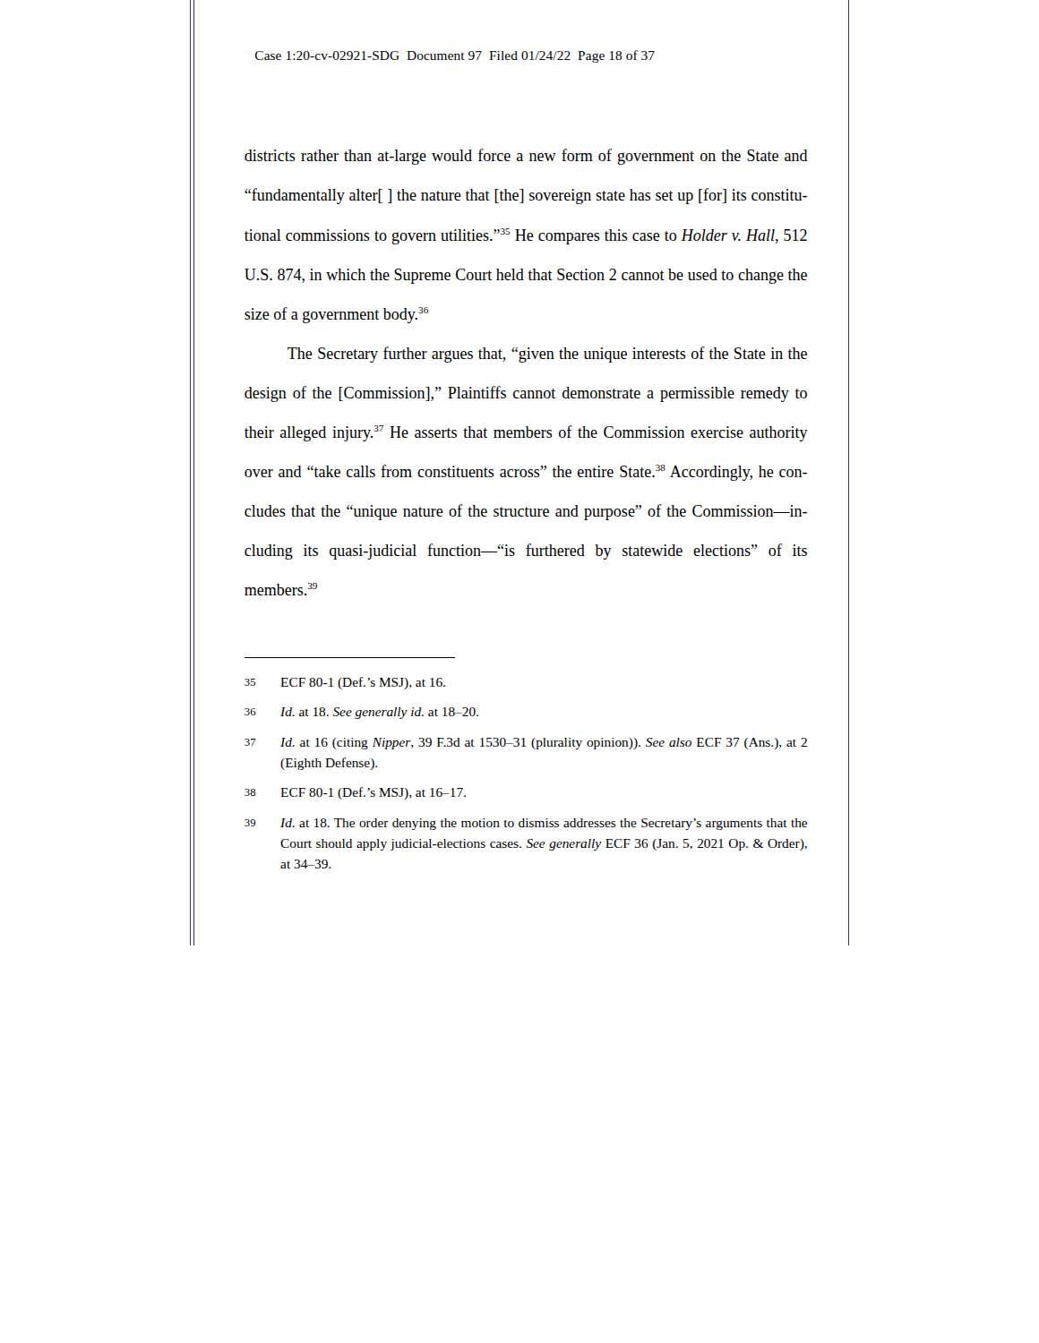Case 1:20-cv-02921-SDG Document 97 Filed 01/24/22 Page 18 of 37
districts rather than at-large would force a new form of government on the State and “fundamentally alter[ ] the nature that [the] sovereign state has set up [for] its constitutional commissions to govern utilities.”35 He compares this case to Holder v. Hall, 512 U.S. 874, in which the Supreme Court held that Section 2 cannot be used to change the size of a government body.36
The Secretary further argues that, “given the unique interests of the State in the design of the [Commission],” Plaintiffs cannot demonstrate a permissible remedy to their alleged injury.37 He asserts that members of the Commission exercise authority over and “take calls from constituents across” the entire State.38 Accordingly, he concludes that the “unique nature of the structure and purpose” of the Commission—including its quasi-judicial function—“is furthered by statewide elections” of its members.39
35
ECF 80-1 (Def.’s MSJ), at 16.
36
Id. at 18. See generally id. at 18–20.
37
Id. at 16 (citing Nipper, 39 F.3d at 1530–31 (plurality opinion)). See also ECF 37 (Ans.), at 2 (Eighth Defense).
38
ECF 80-1 (Def.’s MSJ), at 16–17.
39
Id. at 18. The order denying the motion to dismiss addresses the Secretary’s arguments that the Court should apply judicial-elections cases. See generally ECF 36 (Jan. 5, 2021 Op. & Order), at 34–39.